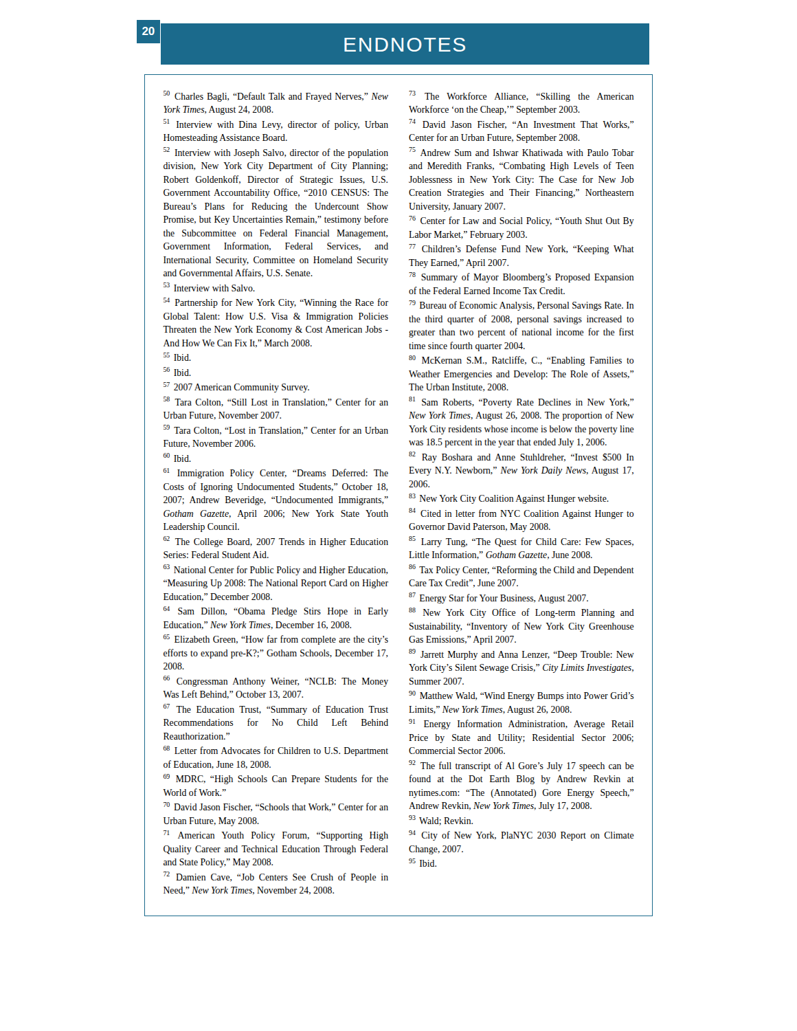20
ENDNOTES
50 Charles Bagli, “Default Talk and Frayed Nerves,” New York Times, August 24, 2008.
51 Interview with Dina Levy, director of policy, Urban Homesteading Assistance Board.
52 Interview with Joseph Salvo, director of the population division, New York City Department of City Planning; Robert Goldenkoff, Director of Strategic Issues, U.S. Government Accountability Office, “2010 CENSUS: The Bureau’s Plans for Reducing the Undercount Show Promise, but Key Uncertainties Remain,” testimony before the Subcommittee on Federal Financial Management, Government Information, Federal Services, and International Security, Committee on Homeland Security and Governmental Affairs, U.S. Senate.
53 Interview with Salvo.
54 Partnership for New York City, “Winning the Race for Global Talent: How U.S. Visa & Immigration Policies Threaten the New York Economy & Cost American Jobs - And How We Can Fix It,” March 2008.
55 Ibid.
56 Ibid.
57 2007 American Community Survey.
58 Tara Colton, “Still Lost in Translation,” Center for an Urban Future, November 2007.
59 Tara Colton, “Lost in Translation,” Center for an Urban Future, November 2006.
60 Ibid.
61 Immigration Policy Center, “Dreams Deferred: The Costs of Ignoring Undocumented Students,” October 18, 2007; Andrew Beveridge, “Undocumented Immigrants,” Gotham Gazette, April 2006; New York State Youth Leadership Council.
62 The College Board, 2007 Trends in Higher Education Series: Federal Student Aid.
63 National Center for Public Policy and Higher Education, “Measuring Up 2008: The National Report Card on Higher Education,” December 2008.
64 Sam Dillon, “Obama Pledge Stirs Hope in Early Education,” New York Times, December 16, 2008.
65 Elizabeth Green, “How far from complete are the city’s efforts to expand pre-K?;” Gotham Schools, December 17, 2008.
66 Congressman Anthony Weiner, “NCLB: The Money Was Left Behind,” October 13, 2007.
67 The Education Trust, “Summary of Education Trust Recommendations for No Child Left Behind Reauthorization.”
68 Letter from Advocates for Children to U.S. Department of Education, June 18, 2008.
69 MDRC, “High Schools Can Prepare Students for the World of Work.”
70 David Jason Fischer, “Schools that Work,” Center for an Urban Future, May 2008.
71 American Youth Policy Forum, “Supporting High Quality Career and Technical Education Through Federal and State Policy,” May 2008.
72 Damien Cave, “Job Centers See Crush of People in Need,” New York Times, November 24, 2008.
73 The Workforce Alliance, “Skilling the American Workforce ‘on the Cheap,’” September 2003.
74 David Jason Fischer, “An Investment That Works,” Center for an Urban Future, September 2008.
75 Andrew Sum and Ishwar Khatiwada with Paulo Tobar and Meredith Franks, “Combating High Levels of Teen Joblessness in New York City: The Case for New Job Creation Strategies and Their Financing,” Northeastern University, January 2007.
76 Center for Law and Social Policy, “Youth Shut Out By Labor Market,” February 2003.
77 Children’s Defense Fund New York, “Keeping What They Earned,” April 2007.
78 Summary of Mayor Bloomberg’s Proposed Expansion of the Federal Earned Income Tax Credit.
79 Bureau of Economic Analysis, Personal Savings Rate. In the third quarter of 2008, personal savings increased to greater than two percent of national income for the first time since fourth quarter 2004.
80 McKernan S.M., Ratcliffe, C., “Enabling Families to Weather Emergencies and Develop: The Role of Assets,” The Urban Institute, 2008.
81 Sam Roberts, “Poverty Rate Declines in New York,” New York Times, August 26, 2008. The proportion of New York City residents whose income is below the poverty line was 18.5 percent in the year that ended July 1, 2006.
82 Ray Boshara and Anne Stuhldreher, “Invest $500 In Every N.Y. Newborn,” New York Daily News, August 17, 2006.
83 New York City Coalition Against Hunger website.
84 Cited in letter from NYC Coalition Against Hunger to Governor David Paterson, May 2008.
85 Larry Tung, “The Quest for Child Care: Few Spaces, Little Information,” Gotham Gazette, June 2008.
86 Tax Policy Center, “Reforming the Child and Dependent Care Tax Credit”, June 2007.
87 Energy Star for Your Business, August 2007.
88 New York City Office of Long-term Planning and Sustainability, “Inventory of New York City Greenhouse Gas Emissions,” April 2007.
89 Jarrett Murphy and Anna Lenzer, “Deep Trouble: New York City’s Silent Sewage Crisis,” City Limits Investigates, Summer 2007.
90 Matthew Wald, “Wind Energy Bumps into Power Grid’s Limits,” New York Times, August 26, 2008.
91 Energy Information Administration, Average Retail Price by State and Utility; Residential Sector 2006; Commercial Sector 2006.
92 The full transcript of Al Gore’s July 17 speech can be found at the Dot Earth Blog by Andrew Revkin at nytimes.com: “The (Annotated) Gore Energy Speech,” Andrew Revkin, New York Times, July 17, 2008.
93 Wald; Revkin.
94 City of New York, PlaNYC 2030 Report on Climate Change, 2007.
95 Ibid.